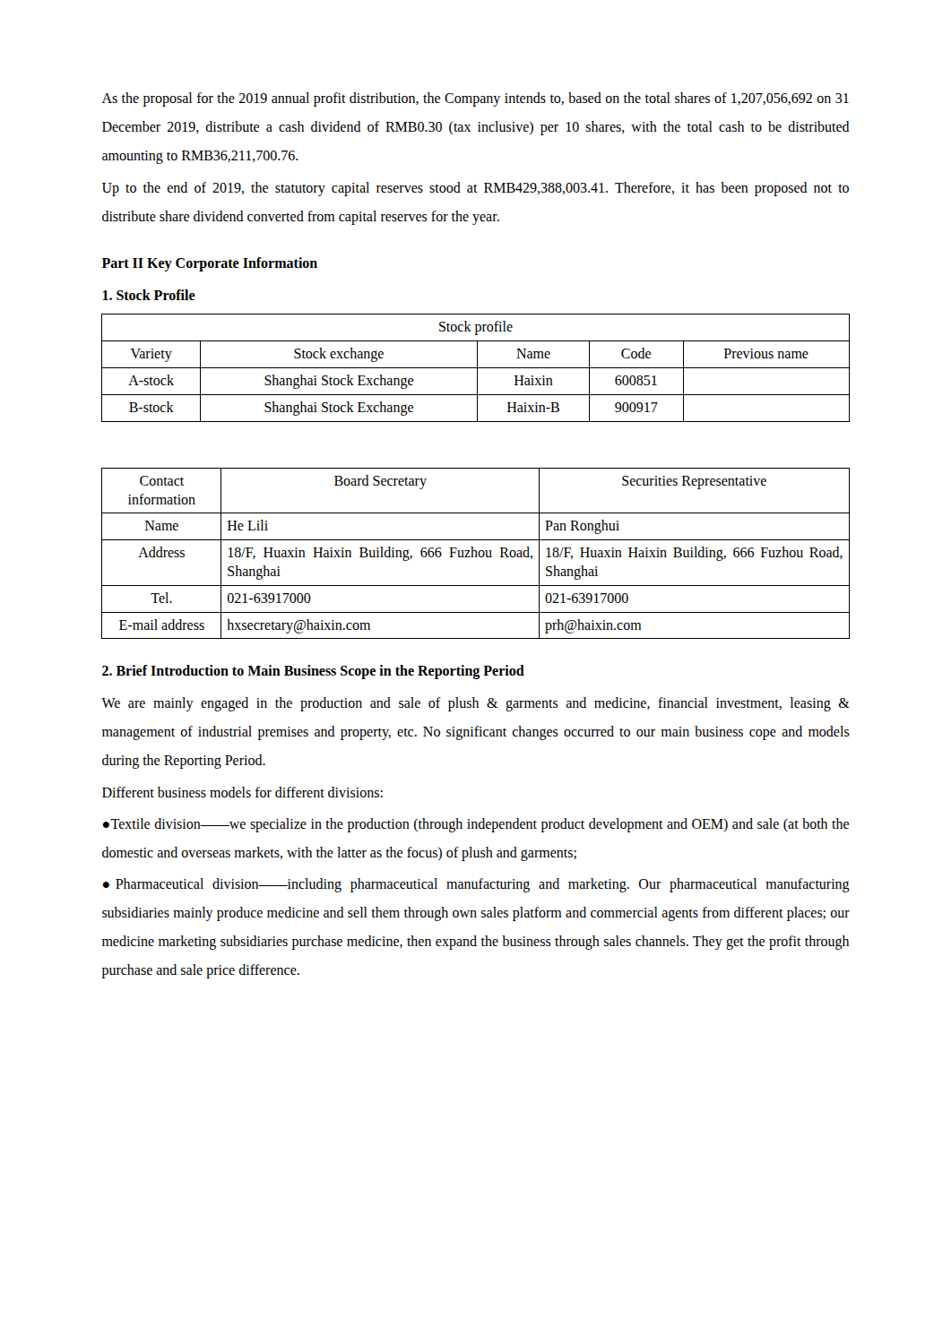As the proposal for the 2019 annual profit distribution, the Company intends to, based on the total shares of 1,207,056,692 on 31 December 2019, distribute a cash dividend of RMB0.30 (tax inclusive) per 10 shares, with the total cash to be distributed amounting to RMB36,211,700.76.
Up to the end of 2019, the statutory capital reserves stood at RMB429,388,003.41. Therefore, it has been proposed not to distribute share dividend converted from capital reserves for the year.
Part II Key Corporate Information
1. Stock Profile
| Stock profile |
| Variety | Stock exchange | Name | Code | Previous name |
| A-stock | Shanghai Stock Exchange | Haixin | 600851 | |
| B-stock | Shanghai Stock Exchange | Haixin-B | 900917 | |
| Contact information | Board Secretary | Securities Representative |
| Name | He Lili | Pan Ronghui |
| Address | 18/F, Huaxin Haixin Building, 666 Fuzhou Road, Shanghai | 18/F, Huaxin Haixin Building, 666 Fuzhou Road, Shanghai |
| Tel. | 021-63917000 | 021-63917000 |
| E-mail address | hxsecretary@haixin.com | prh@haixin.com |
2. Brief Introduction to Main Business Scope in the Reporting Period
We are mainly engaged in the production and sale of plush & garments and medicine, financial investment, leasing & management of industrial premises and property, etc. No significant changes occurred to our main business cope and models during the Reporting Period.
Different business models for different divisions:
●Textile division——we specialize in the production (through independent product development and OEM) and sale (at both the domestic and overseas markets, with the latter as the focus) of plush and garments;
●Pharmaceutical division——including pharmaceutical manufacturing and marketing. Our pharmaceutical manufacturing subsidiaries mainly produce medicine and sell them through own sales platform and commercial agents from different places; our medicine marketing subsidiaries purchase medicine, then expand the business through sales channels. They get the profit through purchase and sale price difference.